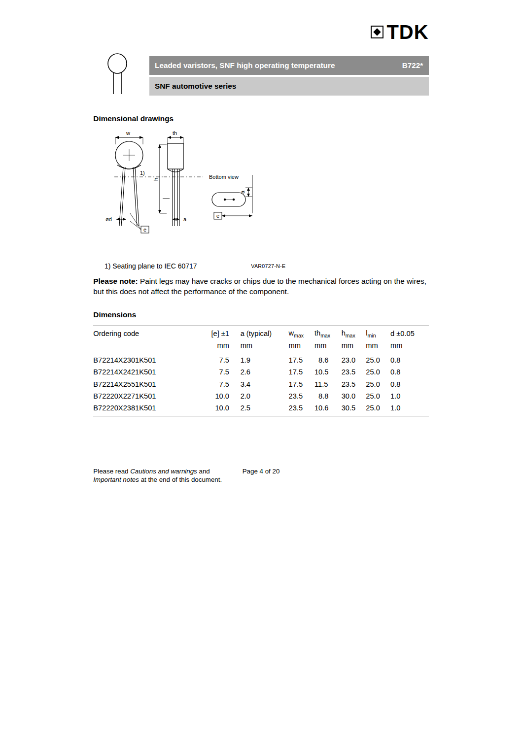TDK
Leaded varistors, SNF high operating temperature B722*
SNF automotive series
Dimensional drawings
w 1) ød e th h a Bottom view a e
1) Seating plane to IEC 60717 VAR0727-N-E
Please note: Paint legs may have cracks or chips due to the mechanical forces acting on the wires, but this does not affect the performance of the component.
Dimensions
| Ordering code | [e] ±1 | a (typical) | w max | th max | h max | l min | d ±0.05 |
| --- | --- | --- | --- | --- | --- | --- | --- |
| | mm | mm | mm | mm | mm | mm | mm |
| B72214X2301K501 | 7.5 | 1.9 | 17.5 | 8.6 | 23.0 | 25.0 | 0.8 |
| B72214X2421K501 | 7.5 | 2.6 | 17.5 | 10.5 | 23.5 | 25.0 | 0.8 |
| B72214X2551K501 | 7.5 | 3.4 | 17.5 | 11.5 | 23.5 | 25.0 | 0.8 |
| B72220X2271K501 | 10.0 | 2.0 | 23.5 | 8.8 | 30.0 | 25.0 | 1.0 |
| B72220X2381K501 | 10.0 | 2.5 | 23.5 | 10.6 | 30.5 | 25.0 | 1.0 |
Please read Cautions and warnings and
Important notes at the end of this document.
Page 4 of 20